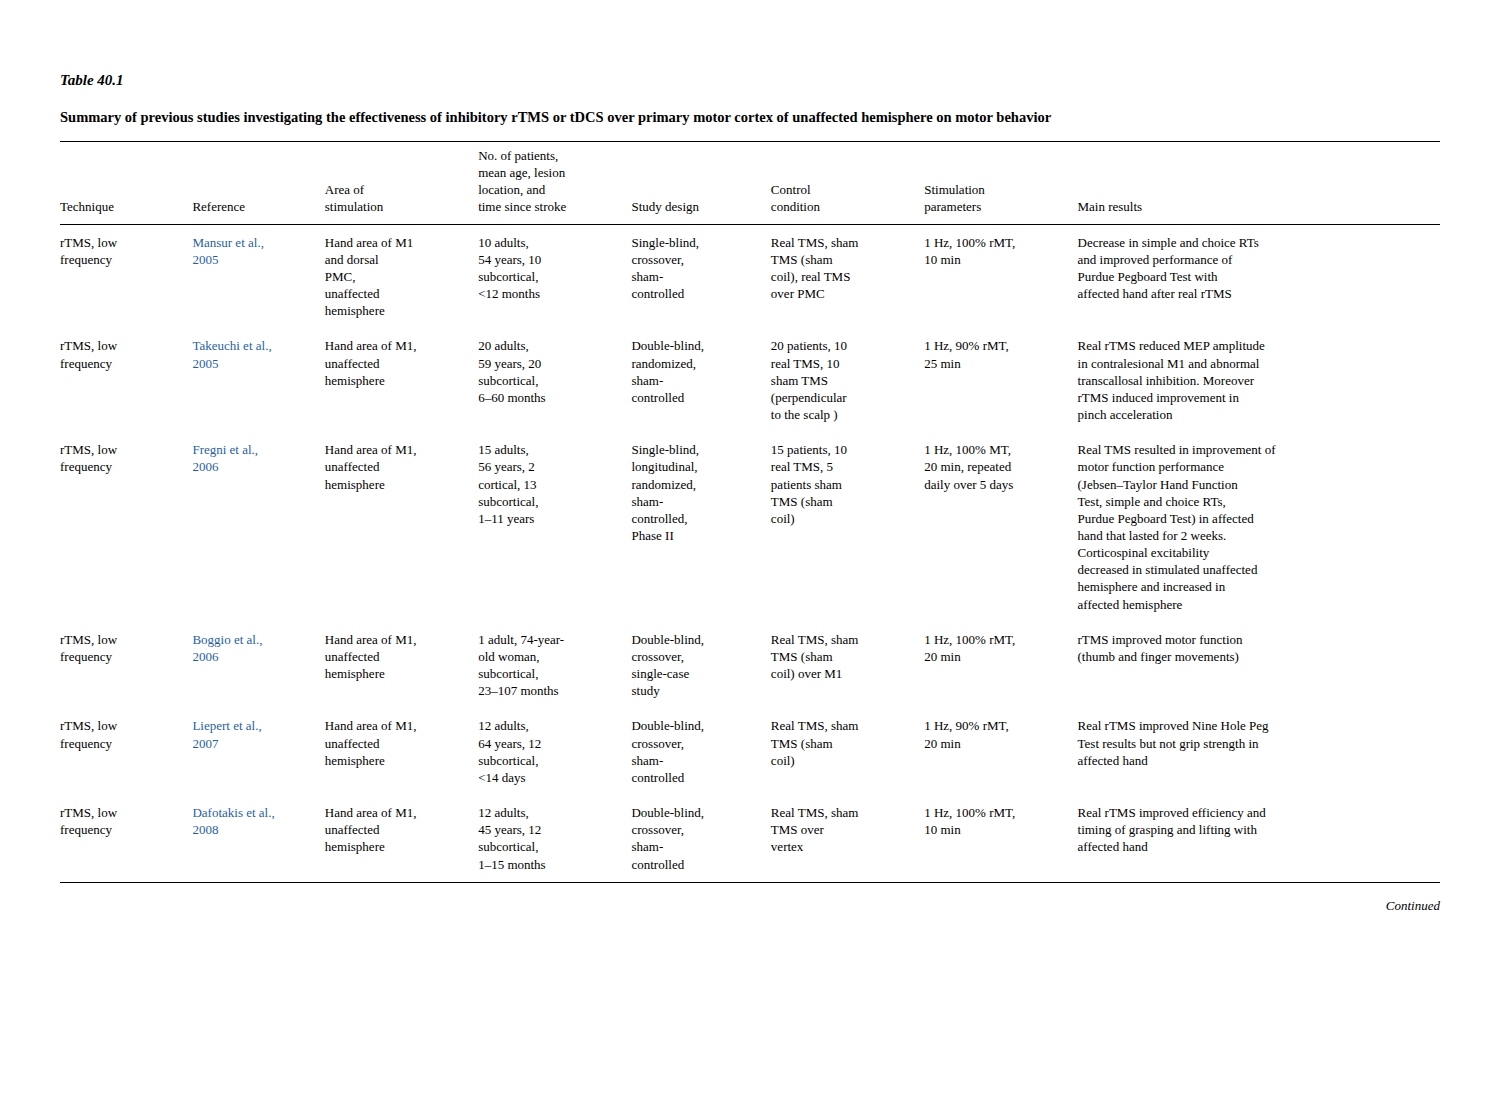Table 40.1
Summary of previous studies investigating the effectiveness of inhibitory rTMS or tDCS over primary motor cortex of unaffected hemisphere on motor behavior
| Technique | Reference | Area of stimulation | No. of patients, mean age, lesion location, and time since stroke | Study design | Control condition | Stimulation parameters | Main results |
| --- | --- | --- | --- | --- | --- | --- | --- |
| rTMS, low frequency | Mansur et al., 2005 | Hand area of M1 and dorsal PMC, unaffected hemisphere | 10 adults, 54 years, 10 subcortical, <12 months | Single-blind, crossover, sham- controlled | Real TMS, sham TMS (sham coil), real TMS over PMC | 1 Hz, 100% rMT, 10 min | Decrease in simple and choice RTs and improved performance of Purdue Pegboard Test with affected hand after real rTMS |
| rTMS, low frequency | Takeuchi et al., 2005 | Hand area of M1, unaffected hemisphere | 20 adults, 59 years, 20 subcortical, 6–60 months | Double-blind, randomized, sham- controlled | 20 patients, 10 real TMS, 10 sham TMS (perpendicular to the scalp ) | 1 Hz, 90% rMT, 25 min | Real rTMS reduced MEP amplitude in contralesional M1 and abnormal transcallosal inhibition. Moreover rTMS induced improvement in pinch acceleration |
| rTMS, low frequency | Fregni et al., 2006 | Hand area of M1, unaffected hemisphere | 15 adults, 56 years, 2 cortical, 13 subcortical, 1–11 years | Single-blind, longitudinal, randomized, sham- controlled, Phase II | 15 patients, 10 real TMS, 5 patients sham TMS (sham coil) | 1 Hz, 100% MT, 20 min, repeated daily over 5 days | Real TMS resulted in improvement of motor function performance (Jebsen–Taylor Hand Function Test, simple and choice RTs, Purdue Pegboard Test) in affected hand that lasted for 2 weeks. Corticospinal excitability decreased in stimulated unaffected hemisphere and increased in affected hemisphere |
| rTMS, low frequency | Boggio et al., 2006 | Hand area of M1, unaffected hemisphere | 1 adult, 74-year- old woman, subcortical, 23–107 months | Double-blind, crossover, single-case study | Real TMS, sham TMS (sham coil) over M1 | 1 Hz, 100% rMT, 20 min | rTMS improved motor function (thumb and finger movements) |
| rTMS, low frequency | Liepert et al., 2007 | Hand area of M1, unaffected hemisphere | 12 adults, 64 years, 12 subcortical, <14 days | Double-blind, crossover, sham- controlled | Real TMS, sham TMS (sham coil) | 1 Hz, 90% rMT, 20 min | Real rTMS improved Nine Hole Peg Test results but not grip strength in affected hand |
| rTMS, low frequency | Dafotakis et al., 2008 | Hand area of M1, unaffected hemisphere | 12 adults, 45 years, 12 subcortical, 1–15 months | Double-blind, crossover, sham- controlled | Real TMS, sham TMS over vertex | 1 Hz, 100% rMT, 10 min | Real rTMS improved efficiency and timing of grasping and lifting with affected hand |
Continued